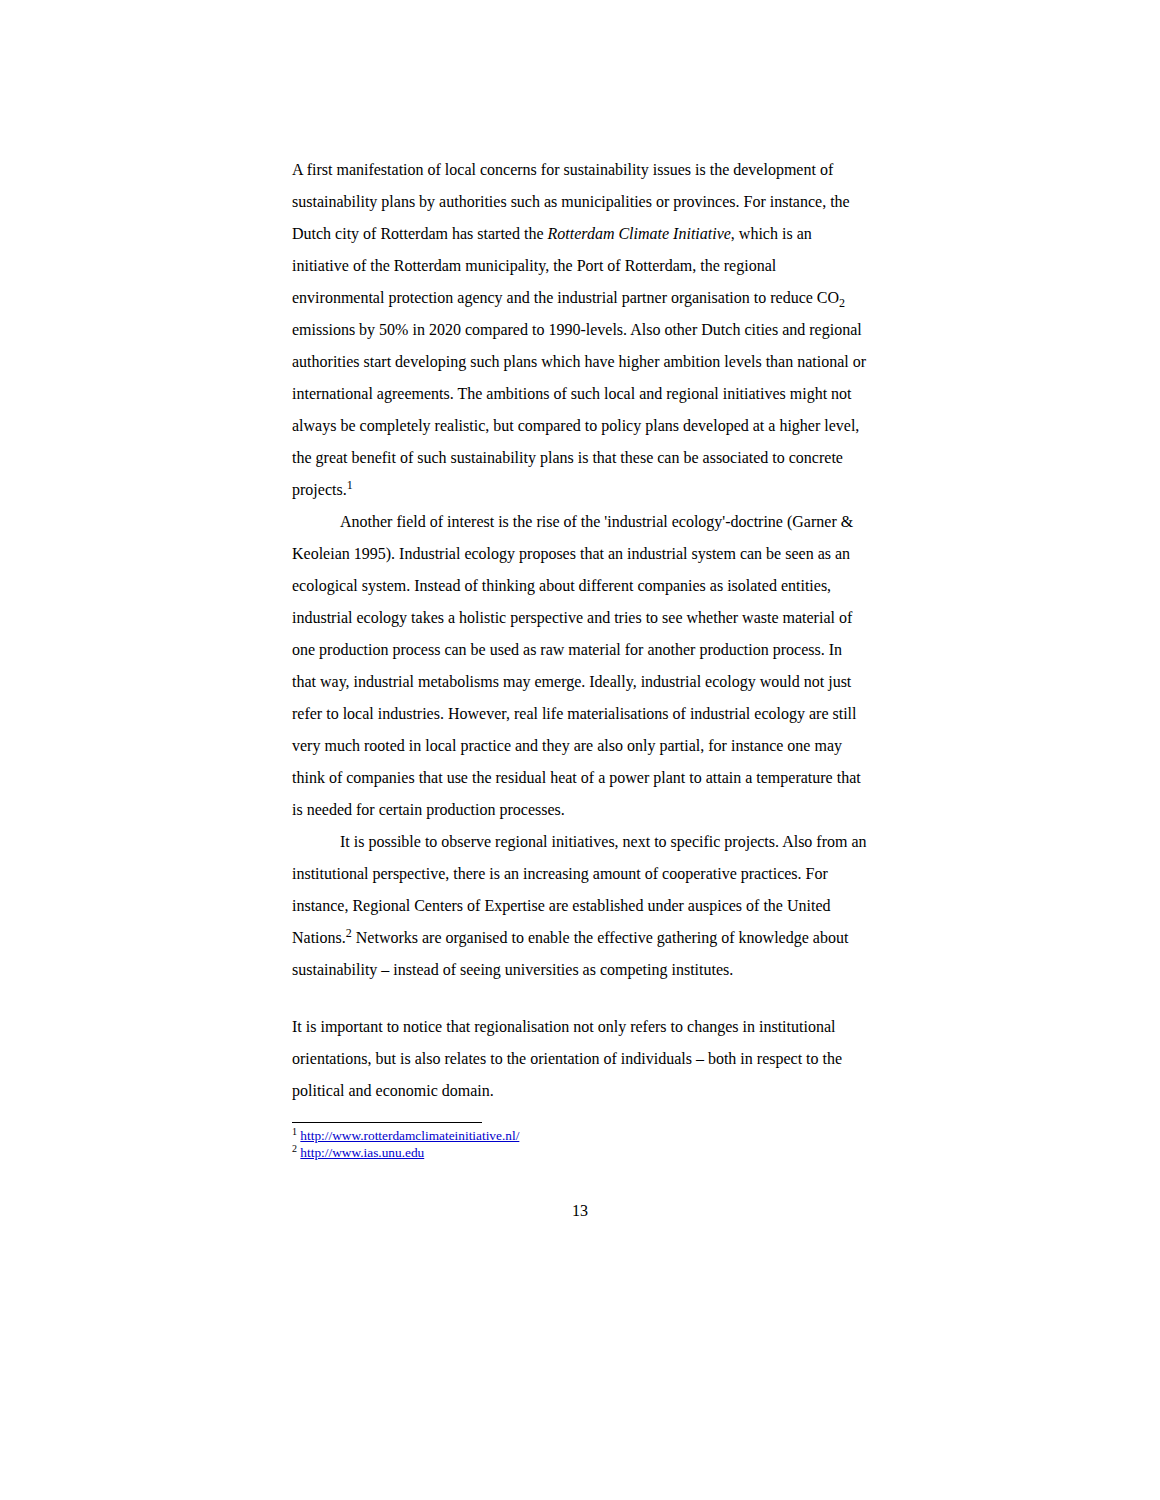A first manifestation of local concerns for sustainability issues is the development of sustainability plans by authorities such as municipalities or provinces. For instance, the Dutch city of Rotterdam has started the Rotterdam Climate Initiative, which is an initiative of the Rotterdam municipality, the Port of Rotterdam, the regional environmental protection agency and the industrial partner organisation to reduce CO2 emissions by 50% in 2020 compared to 1990-levels. Also other Dutch cities and regional authorities start developing such plans which have higher ambition levels than national or international agreements. The ambitions of such local and regional initiatives might not always be completely realistic, but compared to policy plans developed at a higher level, the great benefit of such sustainability plans is that these can be associated to concrete projects.1
Another field of interest is the rise of the 'industrial ecology'-doctrine (Garner & Keoleian 1995). Industrial ecology proposes that an industrial system can be seen as an ecological system. Instead of thinking about different companies as isolated entities, industrial ecology takes a holistic perspective and tries to see whether waste material of one production process can be used as raw material for another production process. In that way, industrial metabolisms may emerge. Ideally, industrial ecology would not just refer to local industries. However, real life materialisations of industrial ecology are still very much rooted in local practice and they are also only partial, for instance one may think of companies that use the residual heat of a power plant to attain a temperature that is needed for certain production processes.
It is possible to observe regional initiatives, next to specific projects. Also from an institutional perspective, there is an increasing amount of cooperative practices. For instance, Regional Centers of Expertise are established under auspices of the United Nations.2 Networks are organised to enable the effective gathering of knowledge about sustainability – instead of seeing universities as competing institutes.
It is important to notice that regionalisation not only refers to changes in institutional orientations, but is also relates to the orientation of individuals – both in respect to the political and economic domain.
1 http://www.rotterdamclimateinitiative.nl/
2 http://www.ias.unu.edu
13